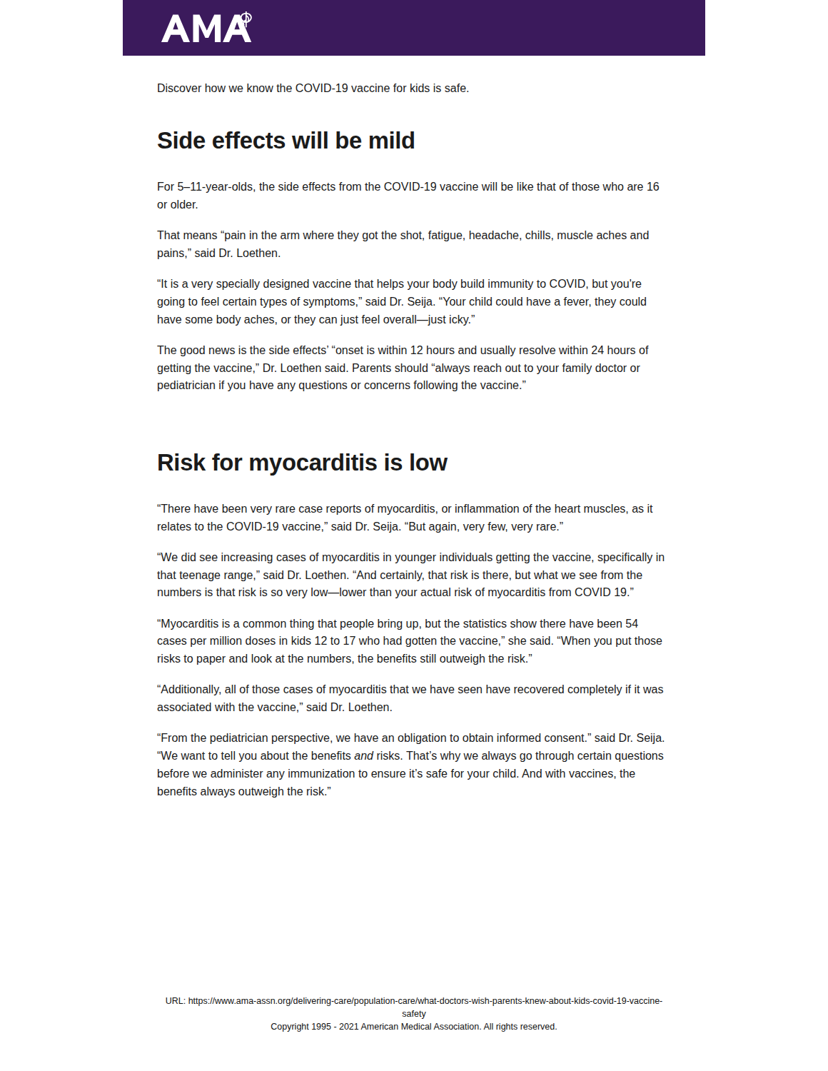Discover how we know the COVID-19 vaccine for kids is safe.
Side effects will be mild
For 5–11-year-olds, the side effects from the COVID-19 vaccine will be like that of those who are 16 or older.
That means “pain in the arm where they got the shot, fatigue, headache, chills, muscle aches and pains,” said Dr. Loethen.
“It is a very specially designed vaccine that helps your body build immunity to COVID, but you're going to feel certain types of symptoms,” said Dr. Seija. “Your child could have a fever, they could have some body aches, or they can just feel overall—just icky.”
The good news is the side effects’ “onset is within 12 hours and usually resolve within 24 hours of getting the vaccine,” Dr. Loethen said. Parents should “always reach out to your family doctor or pediatrician if you have any questions or concerns following the vaccine.”
Risk for myocarditis is low
“There have been very rare case reports of myocarditis, or inflammation of the heart muscles, as it relates to the COVID-19 vaccine,” said Dr. Seija. “But again, very few, very rare.”
“We did see increasing cases of myocarditis in younger individuals getting the vaccine, specifically in that teenage range,” said Dr. Loethen. “And certainly, that risk is there, but what we see from the numbers is that risk is so very low—lower than your actual risk of myocarditis from COVID 19.”
“Myocarditis is a common thing that people bring up, but the statistics show there have been 54 cases per million doses in kids 12 to 17 who had gotten the vaccine,” she said. “When you put those risks to paper and look at the numbers, the benefits still outweigh the risk.”
“Additionally, all of those cases of myocarditis that we have seen have recovered completely if it was associated with the vaccine,” said Dr. Loethen.
“From the pediatrician perspective, we have an obligation to obtain informed consent.” said Dr. Seija. “We want to tell you about the benefits and risks. That’s why we always go through certain questions before we administer any immunization to ensure it’s safe for your child. And with vaccines, the benefits always outweigh the risk.”
URL: https://www.ama-assn.org/delivering-care/population-care/what-doctors-wish-parents-knew-about-kids-covid-19-vaccine-safety
Copyright 1995 - 2021 American Medical Association. All rights reserved.